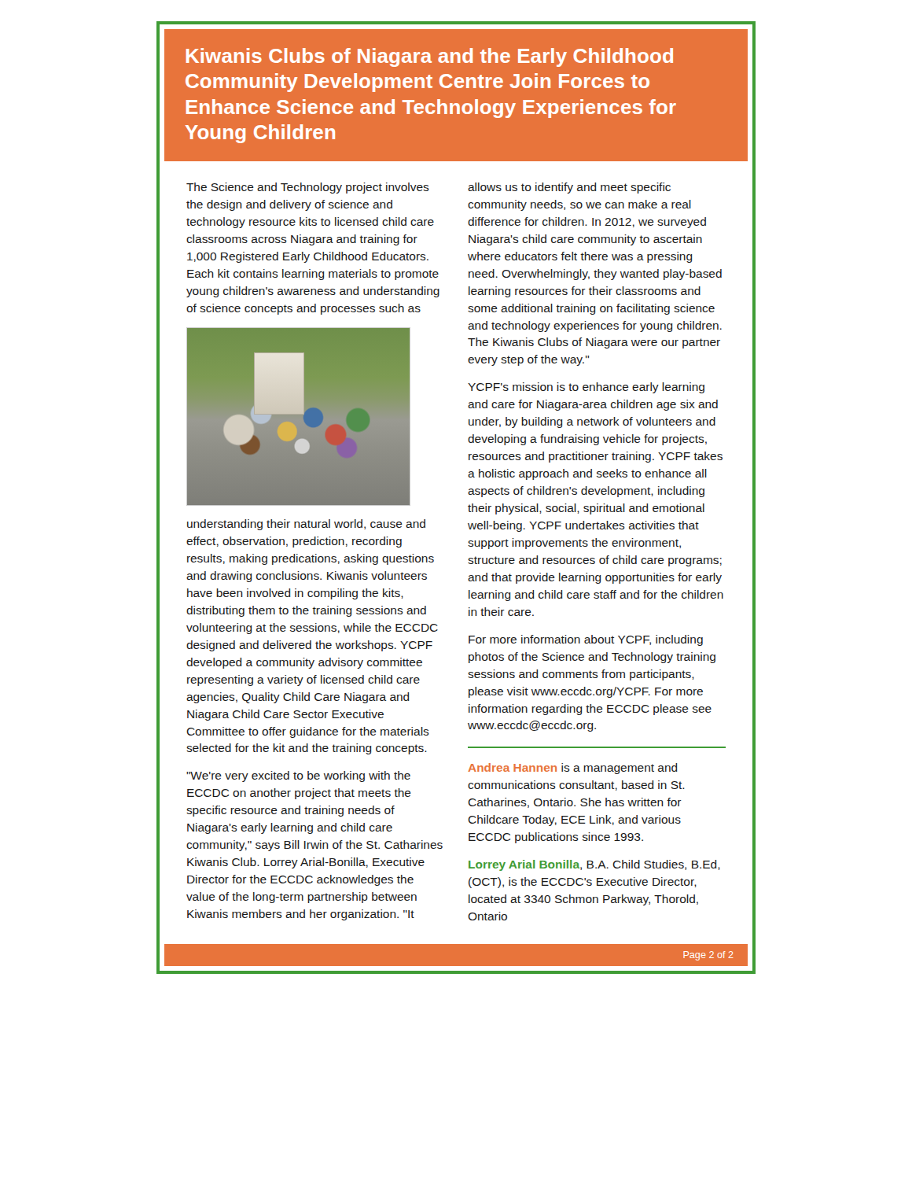Kiwanis Clubs of Niagara and the Early Childhood Community Development Centre Join Forces to Enhance Science and Technology Experiences for Young Children
The Science and Technology project involves the design and delivery of science and technology resource kits to licensed child care classrooms across Niagara and training for 1,000 Registered Early Childhood Educators. Each kit contains learning materials to promote young children's awareness and understanding of science concepts and processes such as
understanding their natural world, cause and effect, observation, prediction, recording results, making predications, asking questions and drawing conclusions. Kiwanis volunteers have been involved in compiling the kits, distributing them to the training sessions and volunteering at the sessions, while the ECCDC designed and delivered the workshops. YCPF developed a community advisory committee representing a variety of licensed child care agencies, Quality Child Care Niagara and Niagara Child Care Sector Executive Committee to offer guidance for the materials selected for the kit and the training concepts.
"We're very excited to be working with the ECCDC on another project that meets the specific resource and training needs of Niagara's early learning and child care community," says Bill Irwin of the St. Catharines Kiwanis Club. Lorrey Arial-Bonilla, Executive Director for the ECCDC acknowledges the value of the long-term partnership between Kiwanis members and her organization. "It allows us to identify and meet specific community needs, so we can make a real difference for children. In 2012, we surveyed Niagara's child care community to ascertain where educators felt there was a pressing need. Overwhelmingly, they wanted play-based learning resources for their classrooms and some additional training on facilitating science and technology experiences for young children. The Kiwanis Clubs of Niagara were our partner every step of the way."
YCPF's mission is to enhance early learning and care for Niagara-area children age six and under, by building a network of volunteers and developing a fundraising vehicle for projects, resources and practitioner training. YCPF takes a holistic approach and seeks to enhance all aspects of children's development, including their physical, social, spiritual and emotional well-being. YCPF undertakes activities that support improvements the environment, structure and resources of child care programs; and that provide learning opportunities for early learning and child care staff and for the children in their care.
For more information about YCPF, including photos of the Science and Technology training sessions and comments from participants, please visit www.eccdc.org/YCPF. For more information regarding the ECCDC please see www.eccdc@eccdc.org.
Andrea Hannen is a management and communications consultant, based in St. Catharines, Ontario. She has written for Childcare Today, ECE Link, and various ECCDC publications since 1993.
Lorrey Arial Bonilla, B.A. Child Studies, B.Ed, (OCT), is the ECCDC's Executive Director, located at 3340 Schmon Parkway, Thorold, Ontario
Page 2 of 2